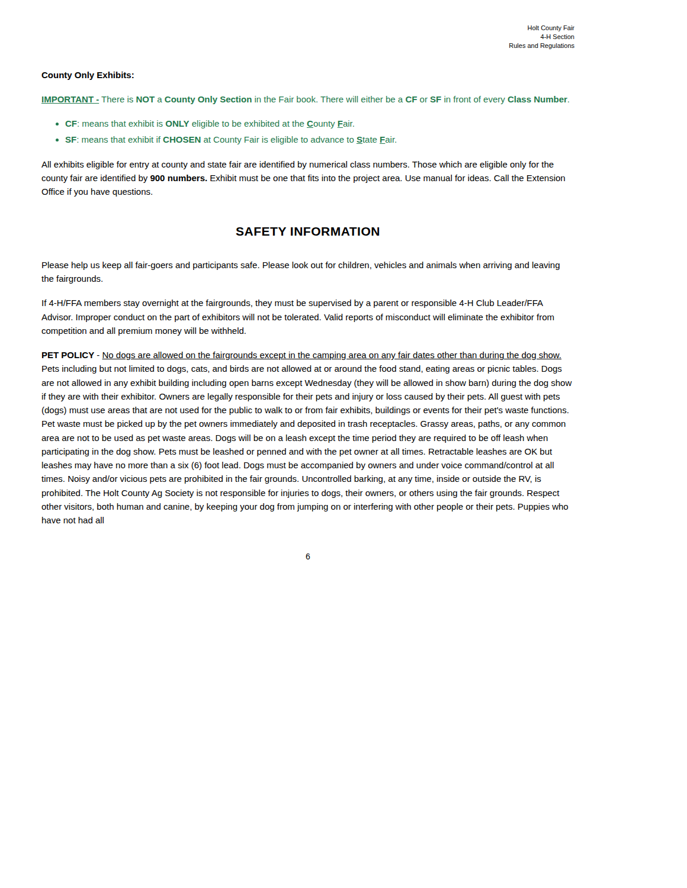Holt County Fair
4-H Section
Rules and Regulations
County Only Exhibits:
IMPORTANT - There is NOT a County Only Section in the Fair book. There will either be a CF or SF in front of every Class Number.
CF: means that exhibit is ONLY eligible to be exhibited at the County Fair.
SF: means that exhibit if CHOSEN at County Fair is eligible to advance to State Fair.
All exhibits eligible for entry at county and state fair are identified by numerical class numbers. Those which are eligible only for the county fair are identified by 900 numbers. Exhibit must be one that fits into the project area. Use manual for ideas. Call the Extension Office if you have questions.
SAFETY INFORMATION
Please help us keep all fair-goers and participants safe. Please look out for children, vehicles and animals when arriving and leaving the fairgrounds.
If 4-H/FFA members stay overnight at the fairgrounds, they must be supervised by a parent or responsible 4-H Club Leader/FFA Advisor. Improper conduct on the part of exhibitors will not be tolerated. Valid reports of misconduct will eliminate the exhibitor from competition and all premium money will be withheld.
PET POLICY - No dogs are allowed on the fairgrounds except in the camping area on any fair dates other than during the dog show. Pets including but not limited to dogs, cats, and birds are not allowed at or around the food stand, eating areas or picnic tables. Dogs are not allowed in any exhibit building including open barns except Wednesday (they will be allowed in show barn) during the dog show if they are with their exhibitor. Owners are legally responsible for their pets and injury or loss caused by their pets. All guest with pets (dogs) must use areas that are not used for the public to walk to or from fair exhibits, buildings or events for their pet's waste functions. Pet waste must be picked up by the pet owners immediately and deposited in trash receptacles. Grassy areas, paths, or any common area are not to be used as pet waste areas. Dogs will be on a leash except the time period they are required to be off leash when participating in the dog show. Pets must be leashed or penned and with the pet owner at all times. Retractable leashes are OK but leashes may have no more than a six (6) foot lead. Dogs must be accompanied by owners and under voice command/control at all times. Noisy and/or vicious pets are prohibited in the fair grounds. Uncontrolled barking, at any time, inside or outside the RV, is prohibited. The Holt County Ag Society is not responsible for injuries to dogs, their owners, or others using the fair grounds. Respect other visitors, both human and canine, by keeping your dog from jumping on or interfering with other people or their pets. Puppies who have not had all
6